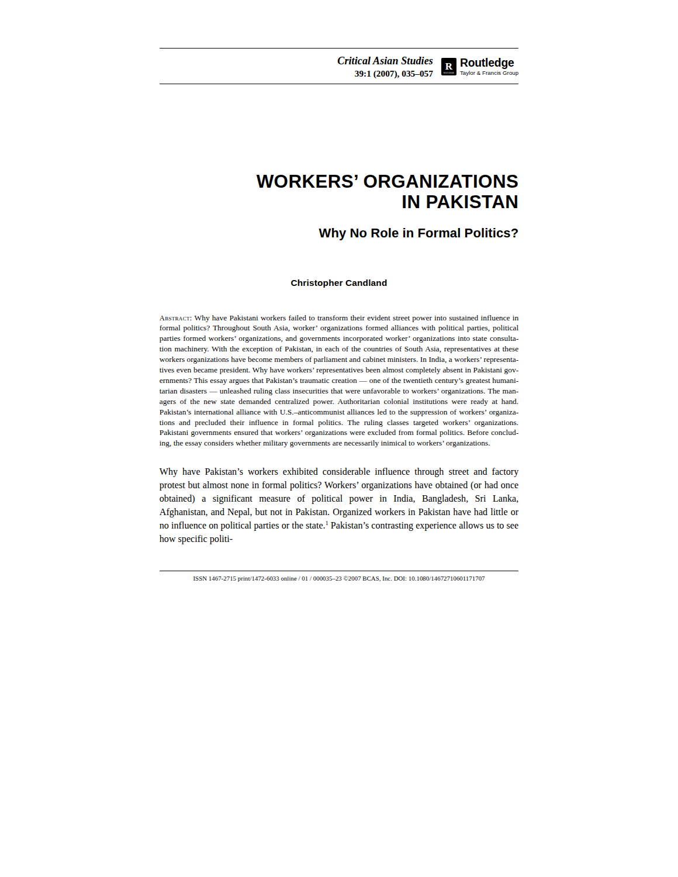Critical Asian Studies
39:1 (2007), 035–057
R ROUTLEDGE
Routledge
Taylor & Francis Group
WORKERS’ ORGANIZATIONS
IN PAKISTAN
Why No Role in Formal Politics?
Christopher Candland
Abstract: Why have Pakistani workers failed to transform their evident street power into sustained influence in formal politics? Throughout South Asia, worker’ organizations formed alliances with political parties, political parties formed workers’ organizations, and governments incorporated worker’ organizations into state consultation machinery. With the exception of Pakistan, in each of the countries of South Asia, representatives at these workers organizations have become members of parliament and cabinet ministers. In India, a workers’ representatives even became president. Why have workers’ representatives been almost completely absent in Pakistani governments? This essay argues that Pakistan’s traumatic creation — one of the twentieth century’s greatest humanitarian disasters — unleashed ruling class insecurities that were unfavorable to workers’ organizations. The managers of the new state demanded centralized power. Authoritarian colonial institutions were ready at hand. Pakistan’s international alliance with U.S.–anticommunist alliances led to the suppression of workers’ organizations and precluded their influence in formal politics. The ruling classes targeted workers’ organizations. Pakistani governments ensured that workers’ organizations were excluded from formal politics. Before concluding, the essay considers whether military governments are necessarily inimical to workers’ organizations.
Why have Pakistan’s workers exhibited considerable influence through street and factory protest but almost none in formal politics? Workers’ organizations have obtained (or had once obtained) a significant measure of political power in India, Bangladesh, Sri Lanka, Afghanistan, and Nepal, but not in Pakistan. Organized workers in Pakistan have had little or no influence on political parties or the state.1 Pakistan’s contrasting experience allows us to see how specific politi-
ISSN 1467-2715 print/1472-6033 online / 01 / 000035–23 ©2007 BCAS, Inc. DOI: 10.1080/14672710601171707